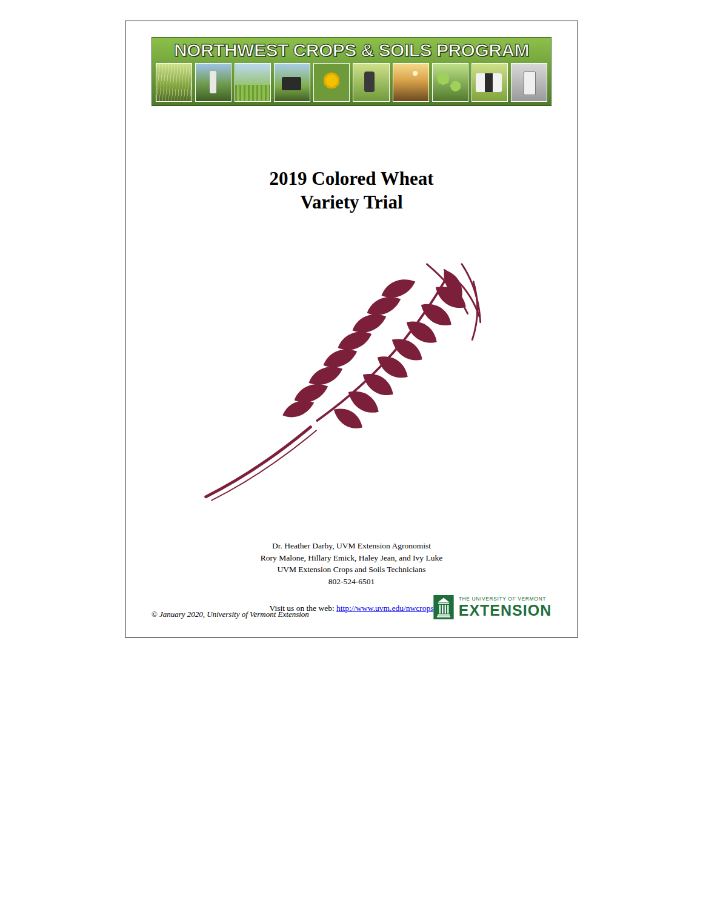NORTHWEST CROPS & SOILS PROGRAM
2019 Colored Wheat
Variety Trial
Dr. Heather Darby, UVM Extension Agronomist
Rory Malone, Hillary Emick, Haley Jean, and Ivy Luke
UVM Extension Crops and Soils Technicians
802-524-6501
Visit us on the web: http://www.uvm.edu/nwcrops
© January 2020, University of Vermont Extension
THE UNIVERSITY OF VERMONT EXTENSION